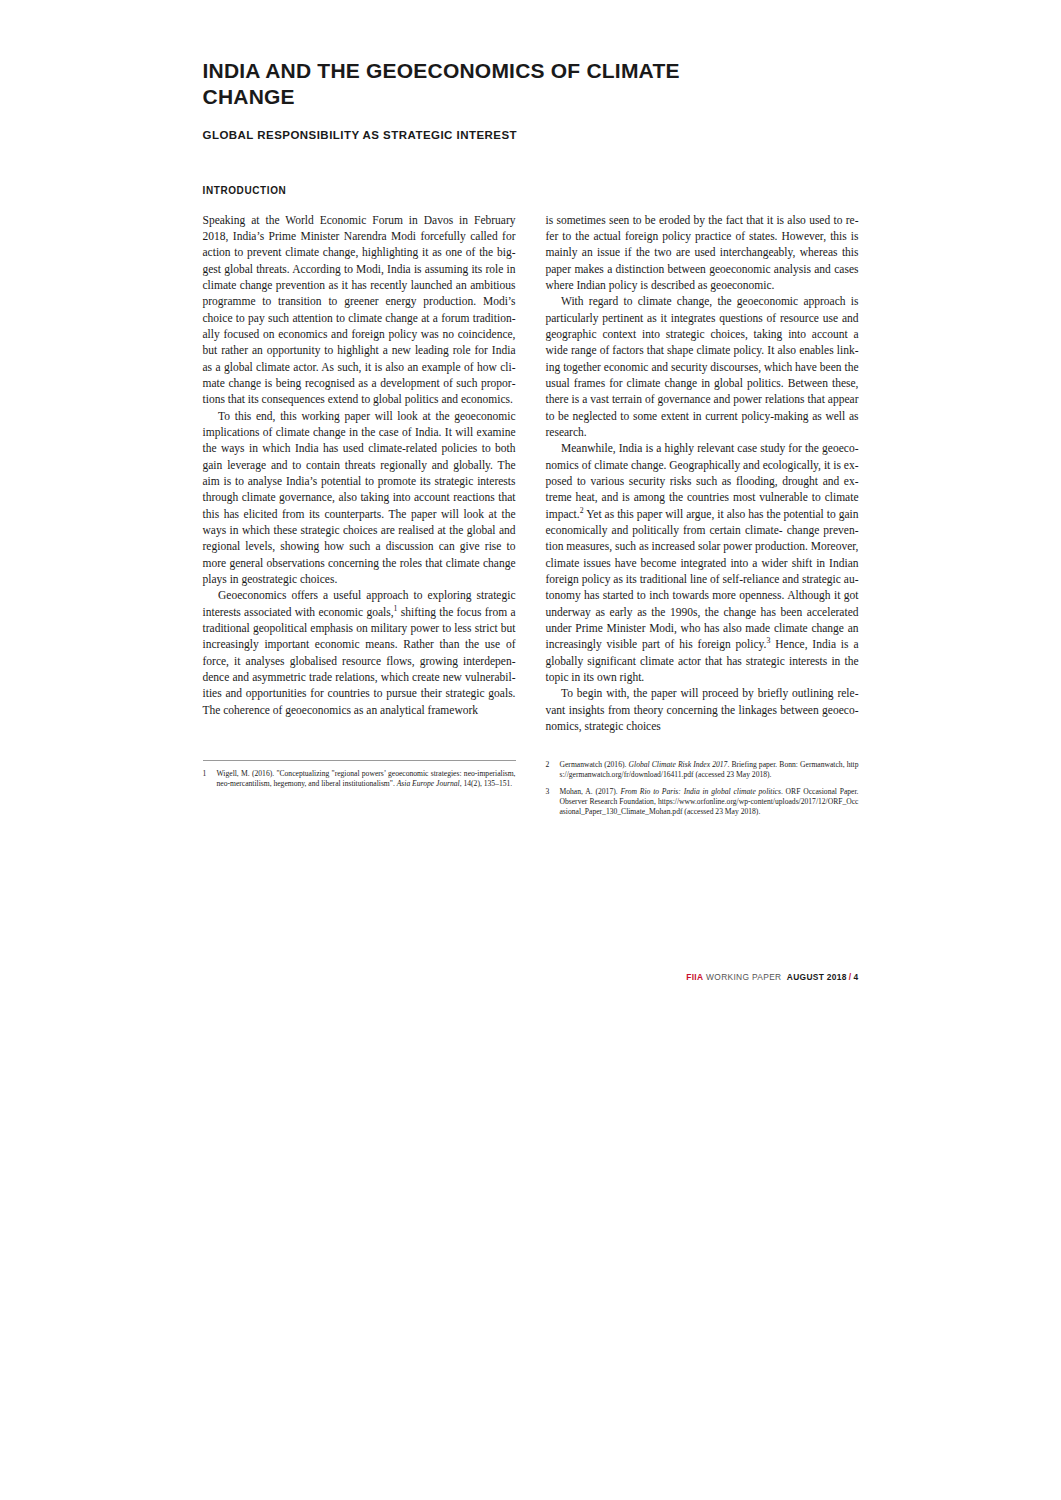India and the Geoeconomics of Climate
Change
Global responsibility as strategic interest
Introduction
Speaking at the World Economic Forum in Davos in February 2018, India’s Prime Minister Narendra Modi forcefully called for action to prevent climate change, highlighting it as one of the biggest global threats. According to Modi, India is assuming its role in climate change prevention as it has recently launched an ambitious programme to transition to greener energy production. Modi’s choice to pay such attention to climate change at a forum traditionally focused on economics and foreign policy was no coincidence, but rather an opportunity to highlight a new leading role for India as a global climate actor. As such, it is also an example of how climate change is being recognised as a development of such proportions that its consequences extend to global politics and economics.
To this end, this working paper will look at the geoeconomic implications of climate change in the case of India. It will examine the ways in which India has used climate-related policies to both gain leverage and to contain threats regionally and globally. The aim is to analyse India’s potential to promote its strategic interests through climate governance, also taking into account reactions that this has elicited from its counterparts. The paper will look at the ways in which these strategic choices are realised at the global and regional levels, showing how such a discussion can give rise to more general observations concerning the roles that climate change plays in geostrategic choices.
Geoeconomics offers a useful approach to exploring strategic interests associated with economic goals,1 shifting the focus from a traditional geopolitical emphasis on military power to less strict but increasingly important economic means. Rather than the use of force, it analyses globalised resource flows, growing interdependence and asymmetric trade relations, which create new vulnerabilities and opportunities for countries to pursue their strategic goals. The coherence of geoeconomics as an analytical framework
is sometimes seen to be eroded by the fact that it is also used to refer to the actual foreign policy practice of states. However, this is mainly an issue if the two are used interchangeably, whereas this paper makes a distinction between geoeconomic analysis and cases where Indian policy is described as geoeconomic.
With regard to climate change, the geoeconomic approach is particularly pertinent as it integrates questions of resource use and geographic context into strategic choices, taking into account a wide range of factors that shape climate policy. It also enables linking together economic and security discourses, which have been the usual frames for climate change in global politics. Between these, there is a vast terrain of governance and power relations that appear to be neglected to some extent in current policy-making as well as research.
Meanwhile, India is a highly relevant case study for the geoeconomics of climate change. Geographically and ecologically, it is exposed to various security risks such as flooding, drought and extreme heat, and is among the countries most vulnerable to climate impact.2 Yet as this paper will argue, it also has the potential to gain economically and politically from certain climate- change prevention measures, such as increased solar power production. Moreover, climate issues have become integrated into a wider shift in Indian foreign policy as its traditional line of self-reliance and strategic autonomy has started to inch towards more openness. Although it got underway as early as the 1990s, the change has been accelerated under Prime Minister Modi, who has also made climate change an increasingly visible part of his foreign policy.3 Hence, India is a globally significant climate actor that has strategic interests in the topic in its own right.
To begin with, the paper will proceed by briefly outlining relevant insights from theory concerning the linkages between geoeconomics, strategic choices
1 Wigell, M. (2016). "Conceptualizing "regional powers’ geoeconomic strategies: neo-imperialism, neo-mercantilism, hegemony, and liberal institutionalism". Asia Europe Journal, 14(2), 135–151.
2 Germanwatch (2016). Global Climate Risk Index 2017. Briefing paper. Bonn: Germanwatch, https://germanwatch.org/fr/download/16411.pdf (accessed 23 May 2018).
3 Mohan, A. (2017). From Rio to Paris: India in global climate politics. ORF Occasional Paper. Observer Research Foundation, https://www.orfonline.org/wp-content/uploads/2017/12/ORF_Occasional_Paper_130_Climate_Mohan.pdf (accessed 23 May 2018).
FIIA WORKING PAPER AUGUST 2018/4